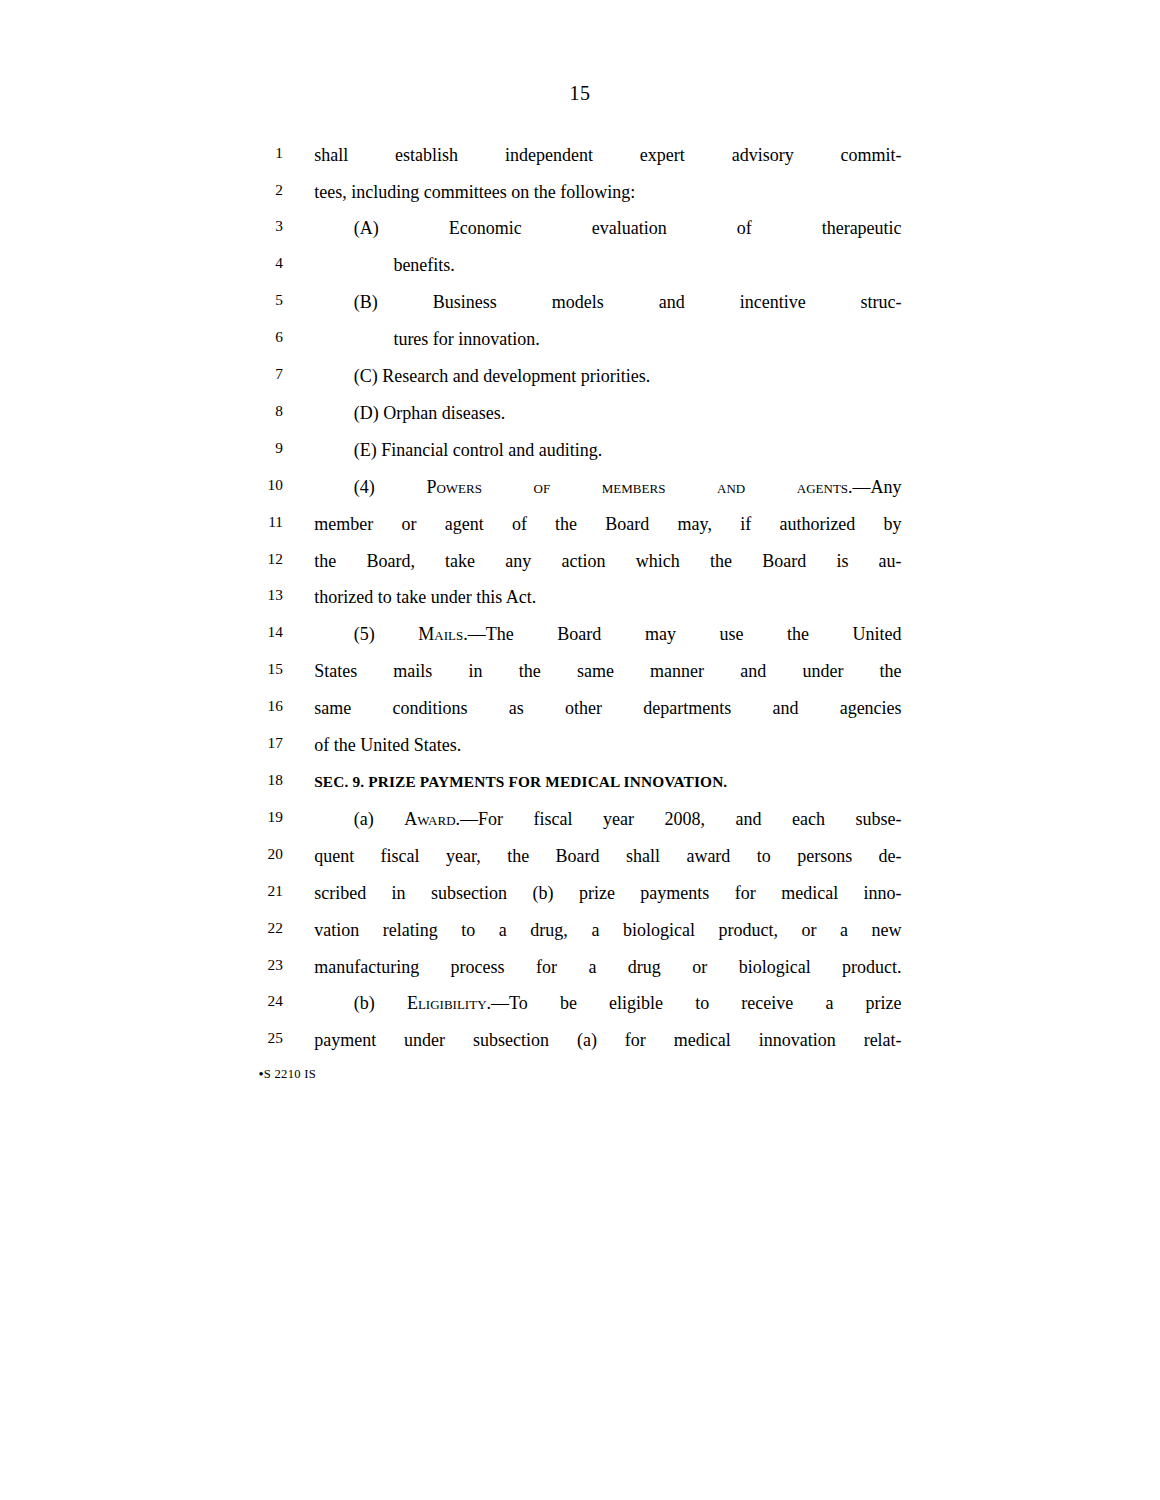15
shall establish independent expert advisory commit-
tees, including committees on the following:
(A) Economic evaluation of therapeutic
benefits.
(B) Business models and incentive struc-
tures for innovation.
(C) Research and development priorities.
(D) Orphan diseases.
(E) Financial control and auditing.
(4) Powers of members and agents.—Any
member or agent of the Board may, if authorized by
the Board, take any action which the Board is au-
thorized to take under this Act.
(5) Mails.—The Board may use the United
States mails in the same manner and under the
same conditions as other departments and agencies
of the United States.
SEC. 9. PRIZE PAYMENTS FOR MEDICAL INNOVATION.
(a) Award.—For fiscal year 2008, and each subse-
quent fiscal year, the Board shall award to persons de-
scribed in subsection (b) prize payments for medical inno-
vation relating to a drug, a biological product, or a new
manufacturing process for a drug or biological product.
(b) Eligibility.—To be eligible to receive a prize
payment under subsection (a) for medical innovation relat-
•S 2210 IS